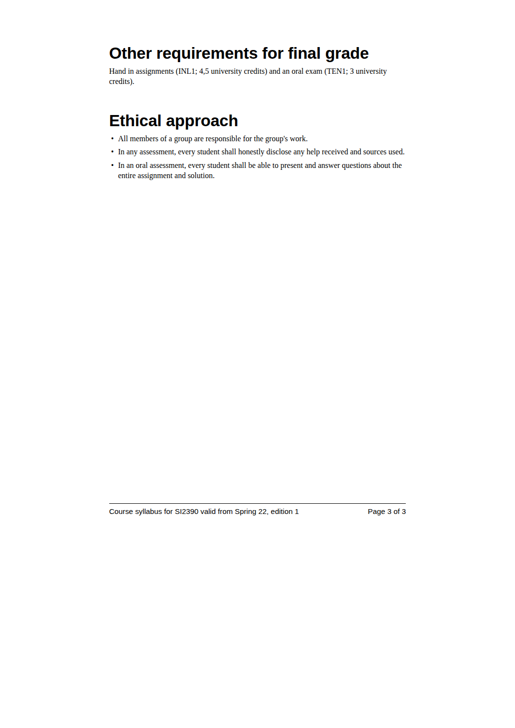Other requirements for final grade
Hand in assignments (INL1; 4,5 university credits) and an oral exam (TEN1; 3 university credits).
Ethical approach
All members of a group are responsible for the group's work.
In any assessment, every student shall honestly disclose any help received and sources used.
In an oral assessment, every student shall be able to present and answer questions about the entire assignment and solution.
Course syllabus for SI2390 valid from Spring 22, edition 1 Page 3 of 3